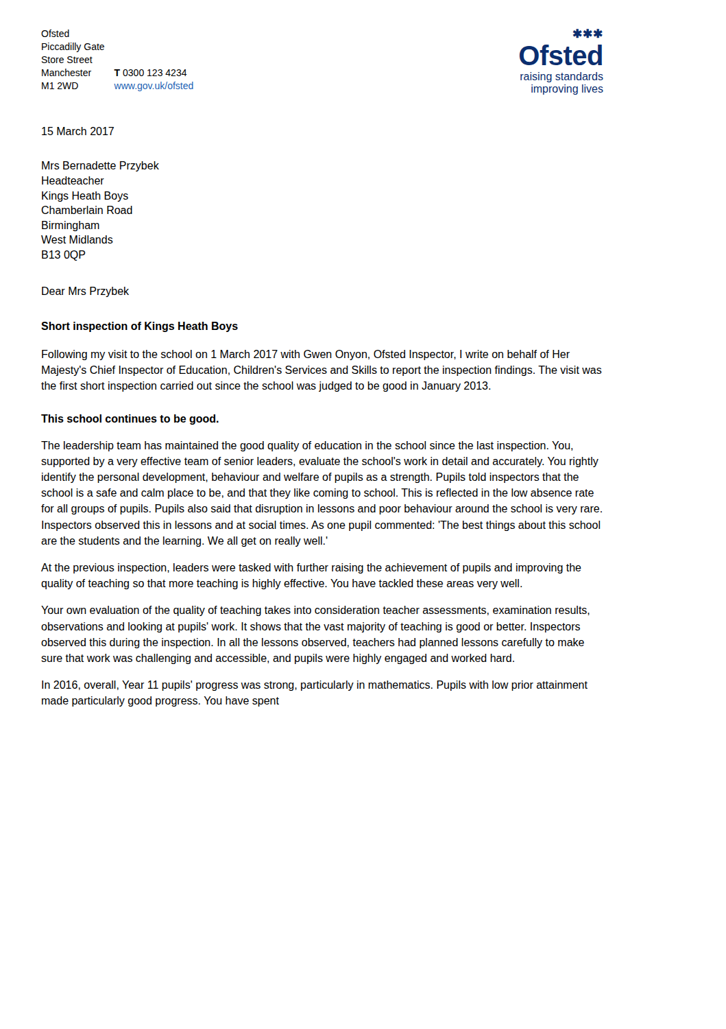| Ofsted | | |
| Piccadilly Gate | | |
| Store Street | | |
| Manchester | T 0300 123 4234 |
| M1 2WD | www.gov.uk/ofsted |
✱✱✱
Ofsted
raising standards
improving lives
15 March 2017
Mrs Bernadette Przybek
Headteacher
Kings Heath Boys
Chamberlain Road
Birmingham
West Midlands
B13 0QP
Dear Mrs Przybek
Short inspection of Kings Heath Boys
Following my visit to the school on 1 March 2017 with Gwen Onyon, Ofsted Inspector, I write on behalf of Her Majesty's Chief Inspector of Education, Children's Services and Skills to report the inspection findings. The visit was the first short inspection carried out since the school was judged to be good in January 2013.
This school continues to be good.
The leadership team has maintained the good quality of education in the school since the last inspection. You, supported by a very effective team of senior leaders, evaluate the school's work in detail and accurately. You rightly identify the personal development, behaviour and welfare of pupils as a strength. Pupils told inspectors that the school is a safe and calm place to be, and that they like coming to school. This is reflected in the low absence rate for all groups of pupils. Pupils also said that disruption in lessons and poor behaviour around the school is very rare. Inspectors observed this in lessons and at social times. As one pupil commented: 'The best things about this school are the students and the learning. We all get on really well.'
At the previous inspection, leaders were tasked with further raising the achievement of pupils and improving the quality of teaching so that more teaching is highly effective. You have tackled these areas very well.
Your own evaluation of the quality of teaching takes into consideration teacher assessments, examination results, observations and looking at pupils' work. It shows that the vast majority of teaching is good or better. Inspectors observed this during the inspection. In all the lessons observed, teachers had planned lessons carefully to make sure that work was challenging and accessible, and pupils were highly engaged and worked hard.
In 2016, overall, Year 11 pupils' progress was strong, particularly in mathematics. Pupils with low prior attainment made particularly good progress. You have spent